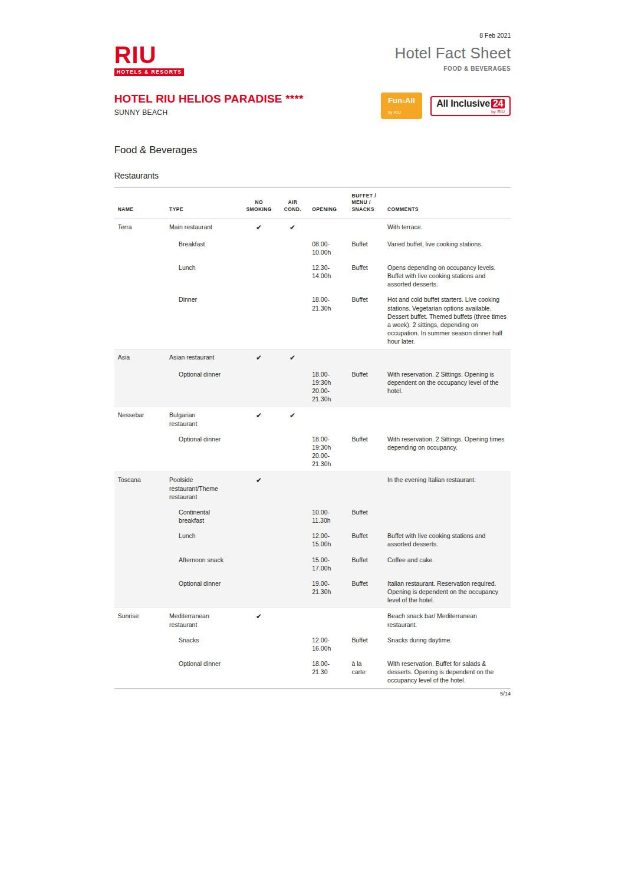8 Feb 2021
RIU HOTELS & RESORTS
Hotel Fact Sheet
FOOD & BEVERAGES
HOTEL RIU HELIOS PARADISE ****
SUNNY BEACH
Fun4 All
by RIU
All Inclusive24
by RIU
Food & Beverages
Restaurants
| NAME | TYPE | NO SMOKING | AIR COND. | OPENING | BUFFET / MENU / SNACKS | COMMENTS |
| --- | --- | --- | --- | --- | --- | --- |
| Terra | Main restaurant | ✔ | ✔ | | | With terrace. |
| | Breakfast | | | 08.00- 10.00h | Buffet | Varied buffet, live cooking stations. |
| | Lunch | | | 12.30- 14.00h | Buffet | Opens depending on occupancy levels. Buffet with live cooking stations and assorted desserts. |
| | Dinner | | | 18.00- 21.30h | Buffet | Hot and cold buffet starters. Live cooking stations. Vegetarian options available. Dessert buffet. Themed buffets (three times a week). 2 sittings, depending on occupation. In summer season dinner half hour later. |
| Asia | Asian restaurant | ✔ | ✔ | | | |
| | Optional dinner | | | 18.00- 19:30h 20.00- 21.30h | Buffet | With reservation. 2 Sittings. Opening is dependent on the occupancy level of the hotel. |
| Nessebar | Bulgarian restaurant | ✔ | ✔ | | | |
| | Optional dinner | | | 18.00- 19:30h 20.00- 21.30h | Buffet | With reservation. 2 Sittings. Opening times depending on occupancy. |
| Toscana | Poolside restaurant/Theme restaurant | ✔ | | | | In the evening Italian restaurant. |
| | Continental breakfast | | | 10.00- 11.30h | Buffet | |
| | Lunch | | | 12.00- 15.00h | Buffet | Buffet with live cooking stations and assorted desserts. |
| | Afternoon snack | | | 15.00- 17.00h | Buffet | Coffee and cake. |
| | Optional dinner | | | 19.00- 21.30h | Buffet | Italian restaurant. Reservation required. Opening is dependent on the occupancy level of the hotel. |
| Sunrise | Mediterranean restaurant | ✔ | | | | Beach snack bar/ Mediterranean restaurant. |
| | Snacks | | | 12.00- 16.00h | Buffet | Snacks during daytime. |
| | Optional dinner | | | 18.00-21.30 | à la carte | With reservation. Buffet for salads & desserts. Opening is dependent on the occupancy level of the hotel. |
5/14